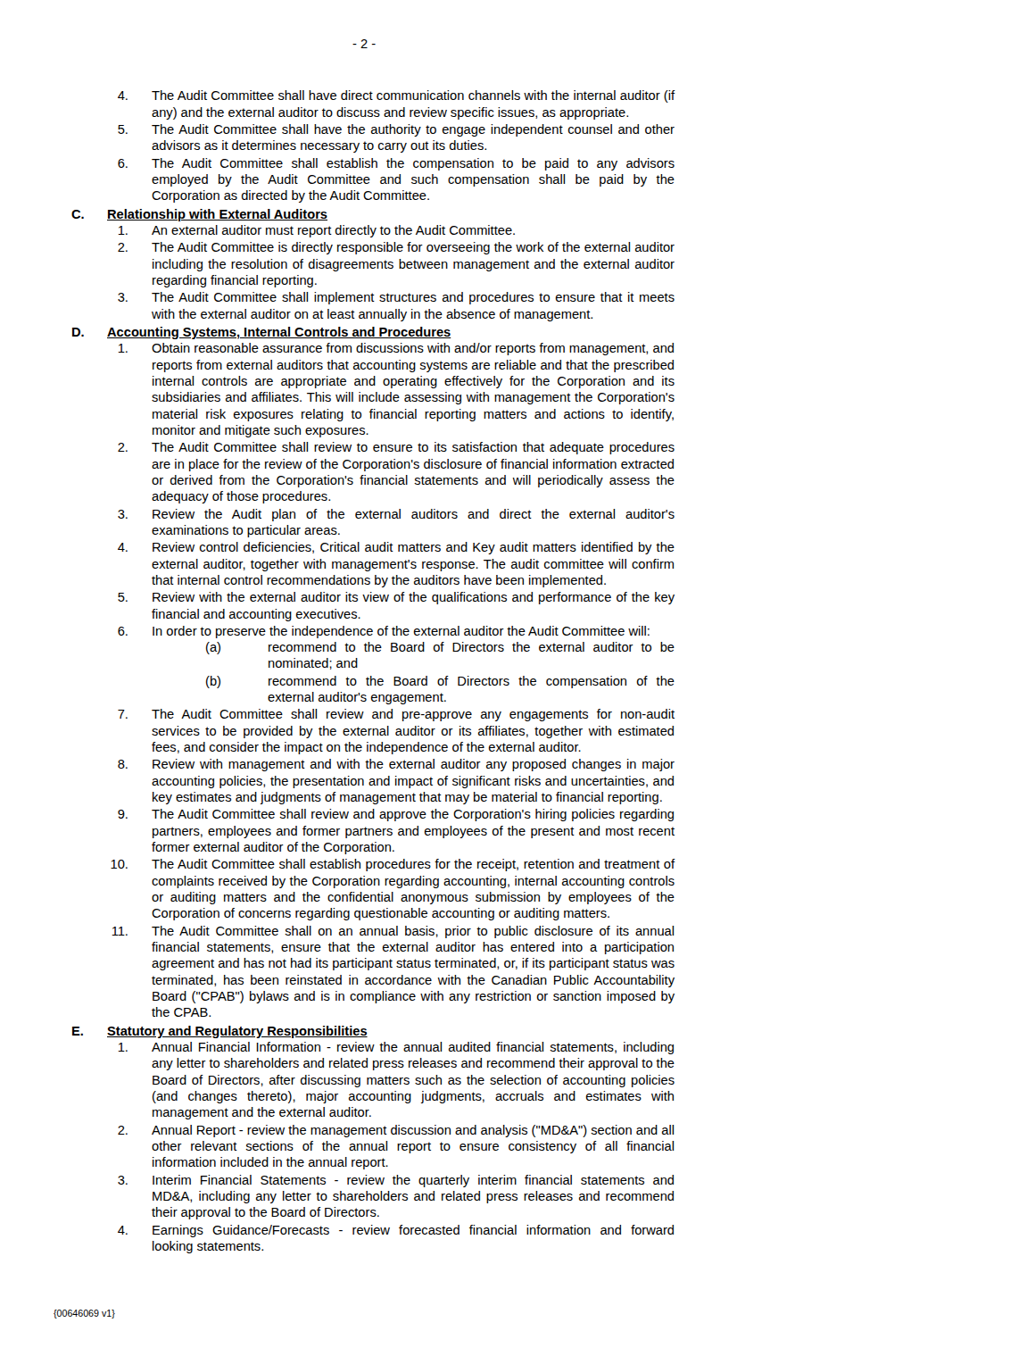- 2 -
The Audit Committee shall have direct communication channels with the internal auditor (if any) and the external auditor to discuss and review specific issues, as appropriate.
The Audit Committee shall have the authority to engage independent counsel and other advisors as it determines necessary to carry out its duties.
The Audit Committee shall establish the compensation to be paid to any advisors employed by the Audit Committee and such compensation shall be paid by the Corporation as directed by the Audit Committee.
C.
Relationship with External Auditors
An external auditor must report directly to the Audit Committee.
The Audit Committee is directly responsible for overseeing the work of the external auditor including the resolution of disagreements between management and the external auditor regarding financial reporting.
The Audit Committee shall implement structures and procedures to ensure that it meets with the external auditor on at least annually in the absence of management.
D.
Accounting Systems, Internal Controls and Procedures
Obtain reasonable assurance from discussions with and/or reports from management, and reports from external auditors that accounting systems are reliable and that the prescribed internal controls are appropriate and operating effectively for the Corporation and its subsidiaries and affiliates. This will include assessing with management the Corporation's material risk exposures relating to financial reporting matters and actions to identify, monitor and mitigate such exposures.
The Audit Committee shall review to ensure to its satisfaction that adequate procedures are in place for the review of the Corporation's disclosure of financial information extracted or derived from the Corporation's financial statements and will periodically assess the adequacy of those procedures.
Review the Audit plan of the external auditors and direct the external auditor's examinations to particular areas.
Review control deficiencies, Critical audit matters and Key audit matters identified by the external auditor, together with management's response. The audit committee will confirm that internal control recommendations by the auditors have been implemented.
Review with the external auditor its view of the qualifications and performance of the key financial and accounting executives.
In order to preserve the independence of the external auditor the Audit Committee will:
(a) recommend to the Board of Directors the external auditor to be nominated; and
(b) recommend to the Board of Directors the compensation of the external auditor's engagement.
The Audit Committee shall review and pre-approve any engagements for non-audit services to be provided by the external auditor or its affiliates, together with estimated fees, and consider the impact on the independence of the external auditor.
Review with management and with the external auditor any proposed changes in major accounting policies, the presentation and impact of significant risks and uncertainties, and key estimates and judgments of management that may be material to financial reporting.
The Audit Committee shall review and approve the Corporation's hiring policies regarding partners, employees and former partners and employees of the present and most recent former external auditor of the Corporation.
The Audit Committee shall establish procedures for the receipt, retention and treatment of complaints received by the Corporation regarding accounting, internal accounting controls or auditing matters and the confidential anonymous submission by employees of the Corporation of concerns regarding questionable accounting or auditing matters.
The Audit Committee shall on an annual basis, prior to public disclosure of its annual financial statements, ensure that the external auditor has entered into a participation agreement and has not had its participant status terminated, or, if its participant status was terminated, has been reinstated in accordance with the Canadian Public Accountability Board ("CPAB") bylaws and is in compliance with any restriction or sanction imposed by the CPAB.
E.
Statutory and Regulatory Responsibilities
Annual Financial Information - review the annual audited financial statements, including any letter to shareholders and related press releases and recommend their approval to the Board of Directors, after discussing matters such as the selection of accounting policies (and changes thereto), major accounting judgments, accruals and estimates with management and the external auditor.
Annual Report - review the management discussion and analysis ("MD&A") section and all other relevant sections of the annual report to ensure consistency of all financial information included in the annual report.
Interim Financial Statements - review the quarterly interim financial statements and MD&A, including any letter to shareholders and related press releases and recommend their approval to the Board of Directors.
Earnings Guidance/Forecasts - review forecasted financial information and forward looking statements.
{00646069 v1}